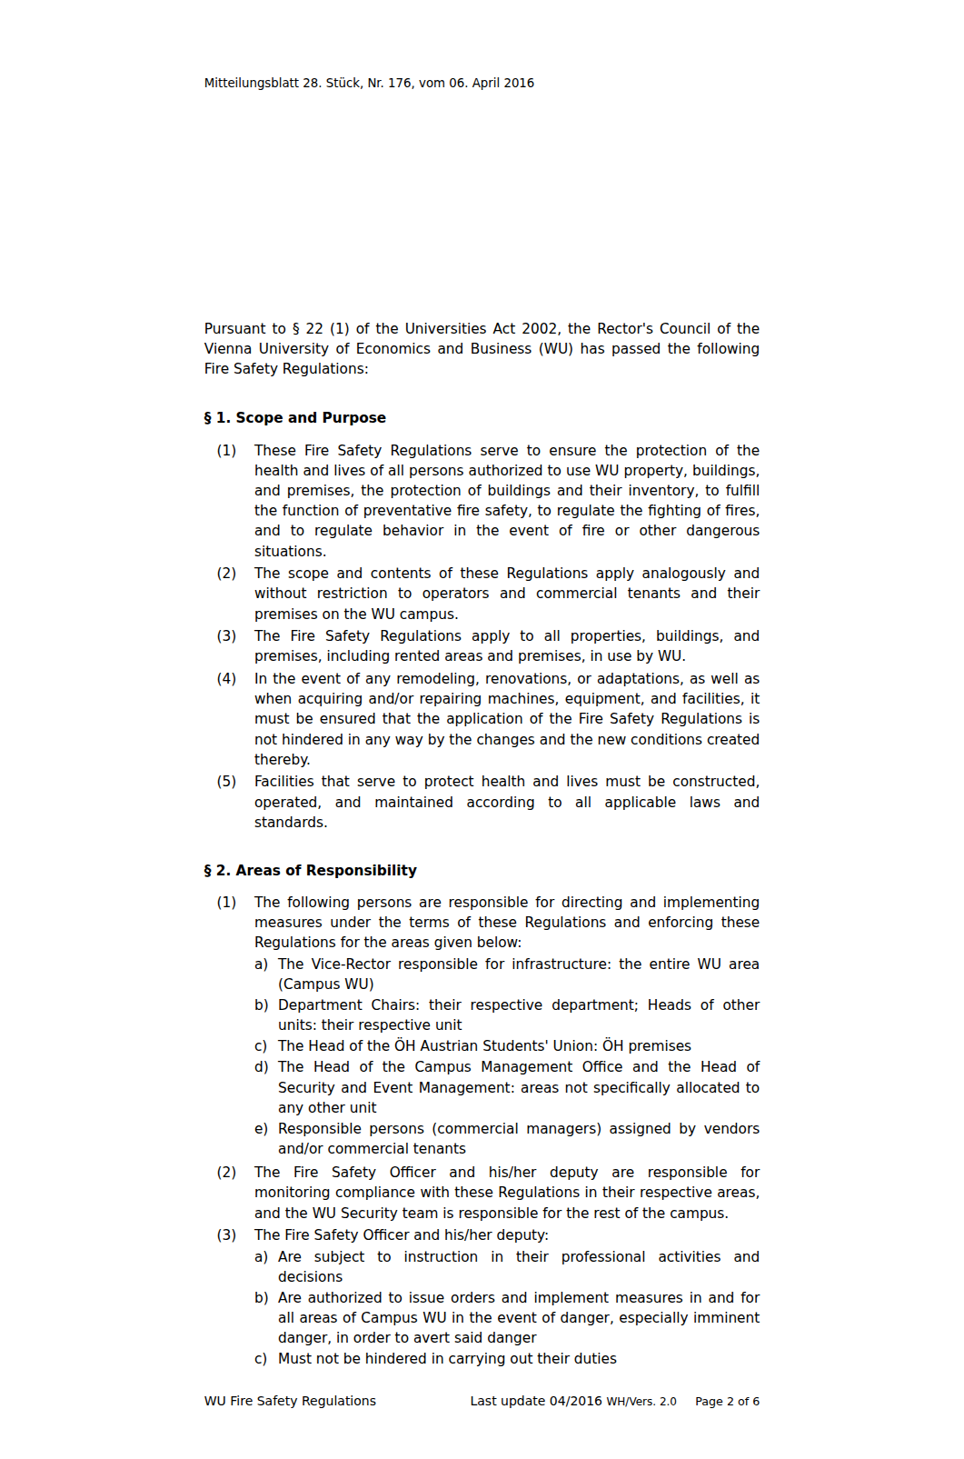Mitteilungsblatt 28. Stück, Nr. 176, vom 06. April 2016
Pursuant to § 22 (1) of the Universities Act 2002, the Rector's Council of the Vienna University of Economics and Business (WU) has passed the following Fire Safety Regulations:
§ 1. Scope and Purpose
(1) These Fire Safety Regulations serve to ensure the protection of the health and lives of all persons authorized to use WU property, buildings, and premises, the protection of buildings and their inventory, to fulfill the function of preventative fire safety, to regulate the fighting of fires, and to regulate behavior in the event of fire or other dangerous situations.
(2) The scope and contents of these Regulations apply analogously and without restriction to operators and commercial tenants and their premises on the WU campus.
(3) The Fire Safety Regulations apply to all properties, buildings, and premises, including rented areas and premises, in use by WU.
(4) In the event of any remodeling, renovations, or adaptations, as well as when acquiring and/or repairing machines, equipment, and facilities, it must be ensured that the application of the Fire Safety Regulations is not hindered in any way by the changes and the new conditions created thereby.
(5) Facilities that serve to protect health and lives must be constructed, operated, and maintained according to all applicable laws and standards.
§ 2. Areas of Responsibility
(1) The following persons are responsible for directing and implementing measures under the terms of these Regulations and enforcing these Regulations for the areas given below:
a) The Vice-Rector responsible for infrastructure: the entire WU area (Campus WU)
b) Department Chairs: their respective department; Heads of other units: their respective unit
c) The Head of the ÖH Austrian Students' Union: ÖH premises
d) The Head of the Campus Management Office and the Head of Security and Event Management: areas not specifically allocated to any other unit
e) Responsible persons (commercial managers) assigned by vendors and/or commercial tenants
(2) The Fire Safety Officer and his/her deputy are responsible for monitoring compliance with these Regulations in their respective areas, and the WU Security team is responsible for the rest of the campus.
(3) The Fire Safety Officer and his/her deputy:
a) Are subject to instruction in their professional activities and decisions
b) Are authorized to issue orders and implement measures in and for all areas of Campus WU in the event of danger, especially imminent danger, in order to avert said danger
c) Must not be hindered in carrying out their duties
WU Fire Safety Regulations
Last update 04/2016 WH/Vers. 2.0 Page 2 of 6